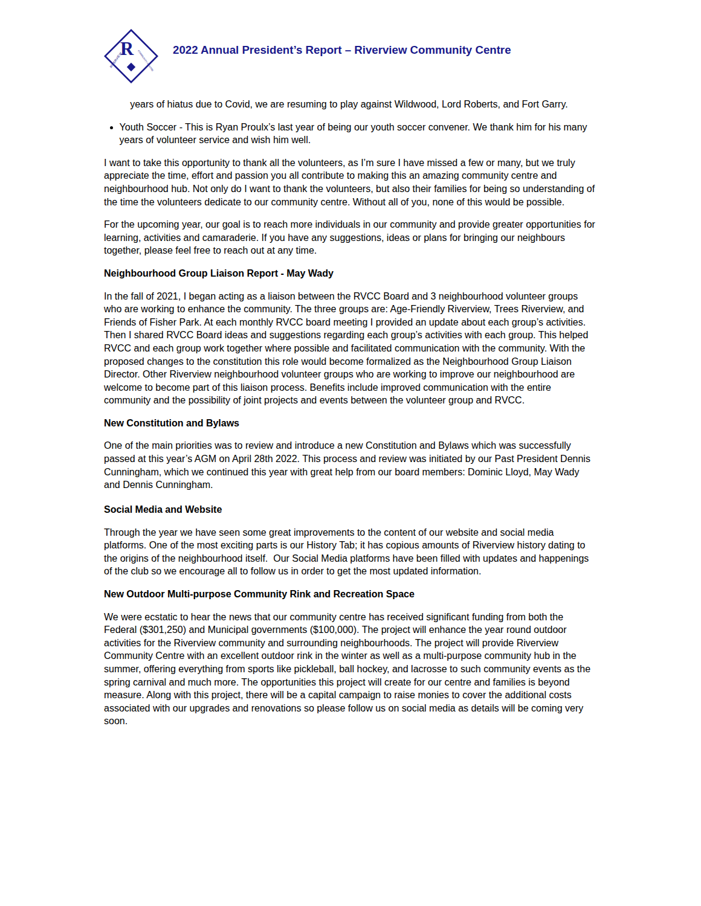R RIVERVIEW COMMUNITY CENTRE
2022 Annual President’s Report – Riverview Community Centre
years of hiatus due to Covid, we are resuming to play against Wildwood, Lord Roberts, and Fort Garry.
Youth Soccer - This is Ryan Proulx’s last year of being our youth soccer convener. We thank him for his many years of volunteer service and wish him well.
I want to take this opportunity to thank all the volunteers, as I’m sure I have missed a few or many, but we truly appreciate the time, effort and passion you all contribute to making this an amazing community centre and neighbourhood hub. Not only do I want to thank the volunteers, but also their families for being so understanding of the time the volunteers dedicate to our community centre. Without all of you, none of this would be possible.
For the upcoming year, our goal is to reach more individuals in our community and provide greater opportunities for learning, activities and camaraderie. If you have any suggestions, ideas or plans for bringing our neighbours together, please feel free to reach out at any time.
Neighbourhood Group Liaison Report - May Wady
In the fall of 2021, I began acting as a liaison between the RVCC Board and 3 neighbourhood volunteer groups who are working to enhance the community. The three groups are: Age-Friendly Riverview, Trees Riverview, and Friends of Fisher Park. At each monthly RVCC board meeting I provided an update about each group’s activities. Then I shared RVCC Board ideas and suggestions regarding each group’s activities with each group. This helped RVCC and each group work together where possible and facilitated communication with the community. With the proposed changes to the constitution this role would become formalized as the Neighbourhood Group Liaison Director. Other Riverview neighbourhood volunteer groups who are working to improve our neighbourhood are welcome to become part of this liaison process. Benefits include improved communication with the entire community and the possibility of joint projects and events between the volunteer group and RVCC.
New Constitution and Bylaws
One of the main priorities was to review and introduce a new Constitution and Bylaws which was successfully passed at this year’s AGM on April 28th 2022. This process and review was initiated by our Past President Dennis Cunningham, which we continued this year with great help from our board members: Dominic Lloyd, May Wady and Dennis Cunningham.
Social Media and Website
Through the year we have seen some great improvements to the content of our website and social media platforms. One of the most exciting parts is our History Tab; it has copious amounts of Riverview history dating to the origins of the neighbourhood itself. Our Social Media platforms have been filled with updates and happenings of the club so we encourage all to follow us in order to get the most updated information.
New Outdoor Multi-purpose Community Rink and Recreation Space
We were ecstatic to hear the news that our community centre has received significant funding from both the Federal ($301,250) and Municipal governments ($100,000). The project will enhance the year round outdoor activities for the Riverview community and surrounding neighbourhoods. The project will provide Riverview Community Centre with an excellent outdoor rink in the winter as well as a multi-purpose community hub in the summer, offering everything from sports like pickleball, ball hockey, and lacrosse to such community events as the spring carnival and much more. The opportunities this project will create for our centre and families is beyond measure. Along with this project, there will be a capital campaign to raise monies to cover the additional costs associated with our upgrades and renovations so please follow us on social media as details will be coming very soon.